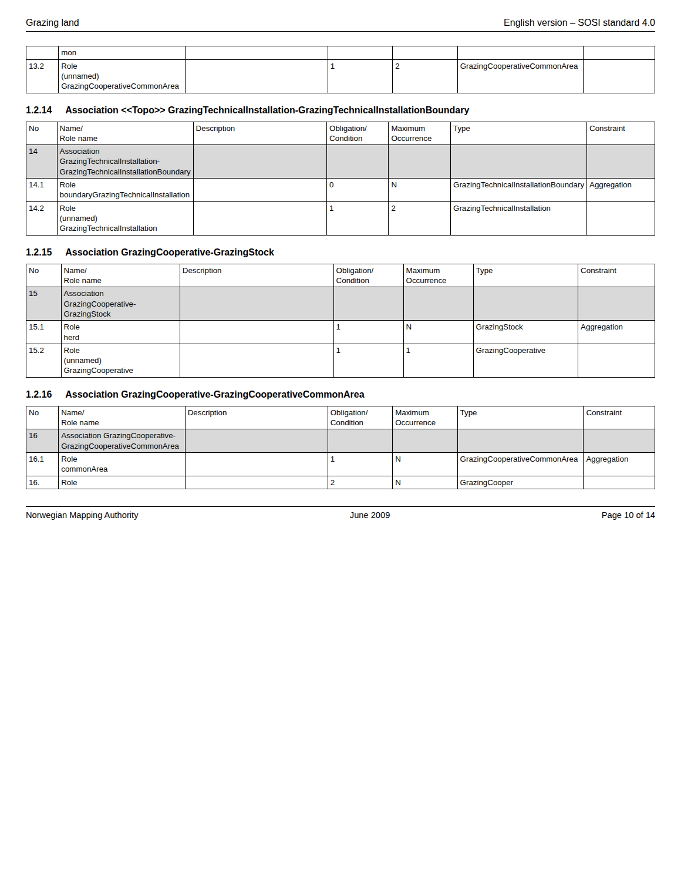Grazing land English version – SOSI standard 4.0
| | mon | | | | | |
| 13.2 | Role (unnamed) GrazingCooperativeCommonArea | | 1 | 2 | GrazingCooperativeCommonArea | |
1.2.14 Association <<Topo>> GrazingTechnicalInstallation-GrazingTechnicalInstallationBoundary
| No | Name/ Role name | Description | Obligation/ Condition | Maximum Occurrence | Type | Constraint |
| --- | --- | --- | --- | --- | --- | --- |
| 14 | Association GrazingTechnicalInstallation-GrazingTechnicalInstallationBoundary | | | | | |
| 14.1 | Role boundaryGrazingTechnicalInstallation | | 0 | N | GrazingTechnicalInstallationBoundary | Aggregation |
| 14.2 | Role (unnamed) GrazingTechnicalInstallation | | 1 | 2 | GrazingTechnicalInstallation | |
1.2.15 Association GrazingCooperative-GrazingStock
| No | Name/ Role name | Description | Obligation/ Condition | Maximum Occurrence | Type | Constraint |
| --- | --- | --- | --- | --- | --- | --- |
| 15 | Association GrazingCooperative-GrazingStock | | | | | |
| 15.1 | Role herd | | 1 | N | GrazingStock | Aggregation |
| 15.2 | Role (unnamed) GrazingCooperative | | 1 | 1 | GrazingCooperative | |
1.2.16 Association GrazingCooperative-GrazingCooperativeCommonArea
| No | Name/ Role name | Description | Obligation/ Condition | Maximum Occurrence | Type | Constraint |
| --- | --- | --- | --- | --- | --- | --- |
| 16 | Association GrazingCooperative-GrazingCooperativeCommonArea | | | | | |
| 16.1 | Role commonArea | | 1 | N | GrazingCooperativeCommonArea | Aggregation |
| 16. | Role | | 2 | N | GrazingCooper | |
Norwegian Mapping Authority June 2009 Page 10 of 14